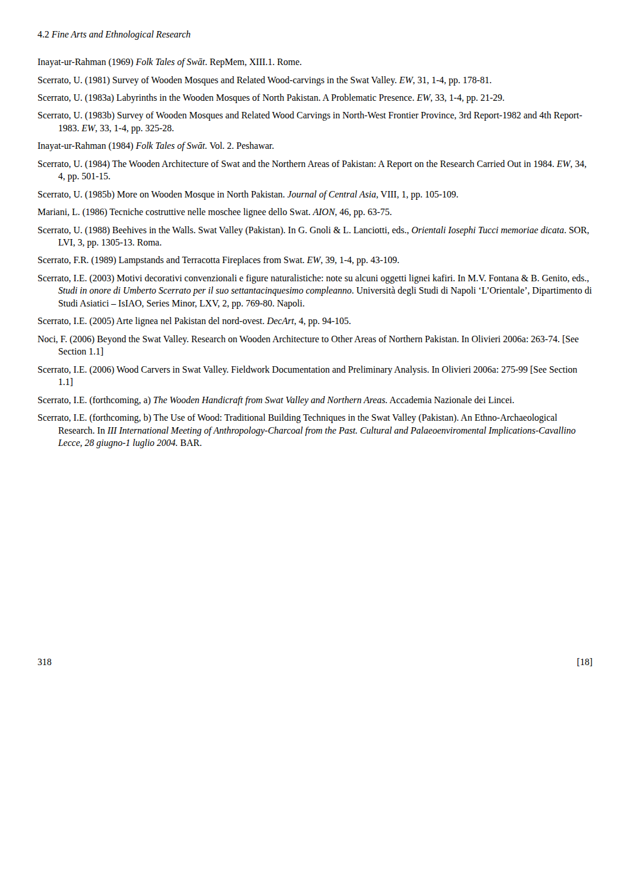4.2 Fine Arts and Ethnological Research
Inayat-ur-Rahman (1969) Folk Tales of Swāt. RepMem, XIII.1. Rome.
Scerrato, U. (1981) Survey of Wooden Mosques and Related Wood-carvings in the Swat Valley. EW, 31, 1-4, pp. 178-81.
Scerrato, U. (1983a) Labyrinths in the Wooden Mosques of North Pakistan. A Problematic Presence. EW, 33, 1-4, pp. 21-29.
Scerrato, U. (1983b) Survey of Wooden Mosques and Related Wood Carvings in North-West Frontier Province, 3rd Report-1982 and 4th Report-1983. EW, 33, 1-4, pp. 325-28.
Inayat-ur-Rahman (1984) Folk Tales of Swāt. Vol. 2. Peshawar.
Scerrato, U. (1984) The Wooden Architecture of Swat and the Northern Areas of Pakistan: A Report on the Research Carried Out in 1984. EW, 34, 4, pp. 501-15.
Scerrato, U. (1985b) More on Wooden Mosque in North Pakistan. Journal of Central Asia, VIII, 1, pp. 105-109.
Mariani, L. (1986) Tecniche costruttive nelle moschee lignee dello Swat. AION, 46, pp. 63-75.
Scerrato, U. (1988) Beehives in the Walls. Swat Valley (Pakistan). In G. Gnoli & L. Lanciotti, eds., Orientali Iosephi Tucci memoriae dicata. SOR, LVI, 3, pp. 1305-13. Roma.
Scerrato, F.R. (1989) Lampstands and Terracotta Fireplaces from Swat. EW, 39, 1-4, pp. 43-109.
Scerrato, I.E. (2003) Motivi decorativi convenzionali e figure naturalistiche: note su alcuni oggetti lignei kafiri. In M.V. Fontana & B. Genito, eds., Studi in onore di Umberto Scerrato per il suo settantacinquesimo compleanno. Università degli Studi di Napoli ‘L’Orientale’, Dipartimento di Studi Asiatici – IsIAO, Series Minor, LXV, 2, pp. 769-80. Napoli.
Scerrato, I.E. (2005) Arte lignea nel Pakistan del nord-ovest. DecArt, 4, pp. 94-105.
Noci, F. (2006) Beyond the Swat Valley. Research on Wooden Architecture to Other Areas of Northern Pakistan. In Olivieri 2006a: 263-74. [See Section 1.1]
Scerrato, I.E. (2006) Wood Carvers in Swat Valley. Fieldwork Documentation and Preliminary Analysis. In Olivieri 2006a: 275-99 [See Section 1.1]
Scerrato, I.E. (forthcoming, a) The Wooden Handicraft from Swat Valley and Northern Areas. Accademia Nazionale dei Lincei.
Scerrato, I.E. (forthcoming, b) The Use of Wood: Traditional Building Techniques in the Swat Valley (Pakistan). An Ethno-Archaeological Research. In III International Meeting of Anthropology-Charcoal from the Past. Cultural and Palaeoenviromental Implications-Cavallino Lecce, 28 giugno-1 luglio 2004. BAR.
318 [18]